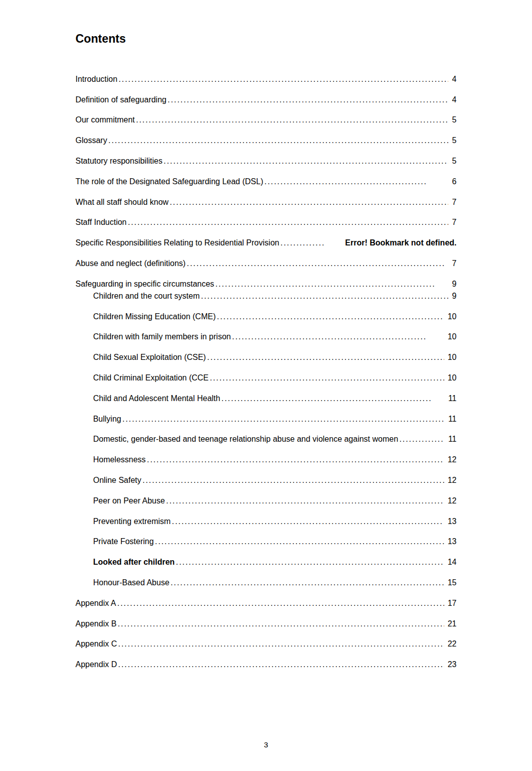Contents
Introduction .................................................................................................................. 4
Definition of safeguarding ............................................................................................. 4
Our commitment .......................................................................................................... 5
Glossary ....................................................................................................................... 5
Statutory responsibilities .............................................................................................. 5
The role of the Designated Safeguarding Lead (DSL) ................................................... 6
What all staff should know ............................................................................................ 7
Staff Induction ............................................................................................................. 7
Specific Responsibilities Relating to Residential Provision .............. Error! Bookmark not defined.
Abuse and neglect (definitions) ................................................................................. 7
Safeguarding in specific circumstances ..................................................................... 9
Children and the court system ................................................................................ 9
Children Missing Education (CME) ....................................................................... 10
Children with family members in prison ............................................................. 10
Child Sexual Exploitation (CSE) ............................................................................ 10
Child Criminal Exploitation (CCE .......................................................................... 10
Child and Adolescent Mental Health .................................................................. 11
Bullying .................................................................................................................. 11
Domestic, gender-based and teenage relationship abuse and violence against women .............. 11
Homelessness ....................................................................................................... 12
Online Safety ......................................................................................................... 12
Peer on Peer Abuse ............................................................................................... 12
Preventing extremism ..................................................................................... 13
Private Fostering ................................................................................................. 13
Looked after children ....................................................................................... 14
Honour-Based Abuse ............................................................................................. 15
Appendix A ................................................................................................................... 17
Appendix B ................................................................................................................... 21
Appendix C ................................................................................................................... 22
Appendix D ................................................................................................................... 23
3